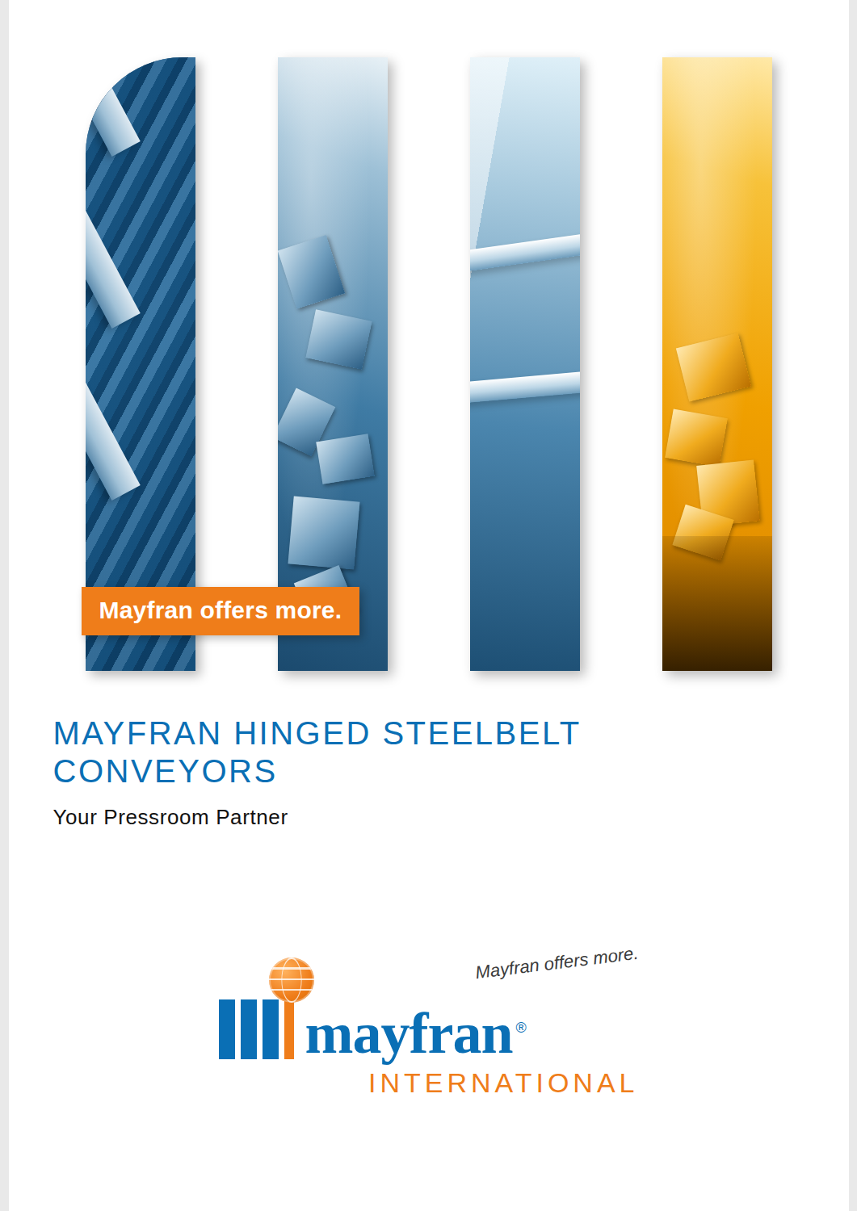Mayfran offers more.
Mayfran Hinged Steelbelt
Conveyors
Your Pressroom Partner
Mayfran offers more.
mayfran®
INTERNATIONAL
Mayfran International